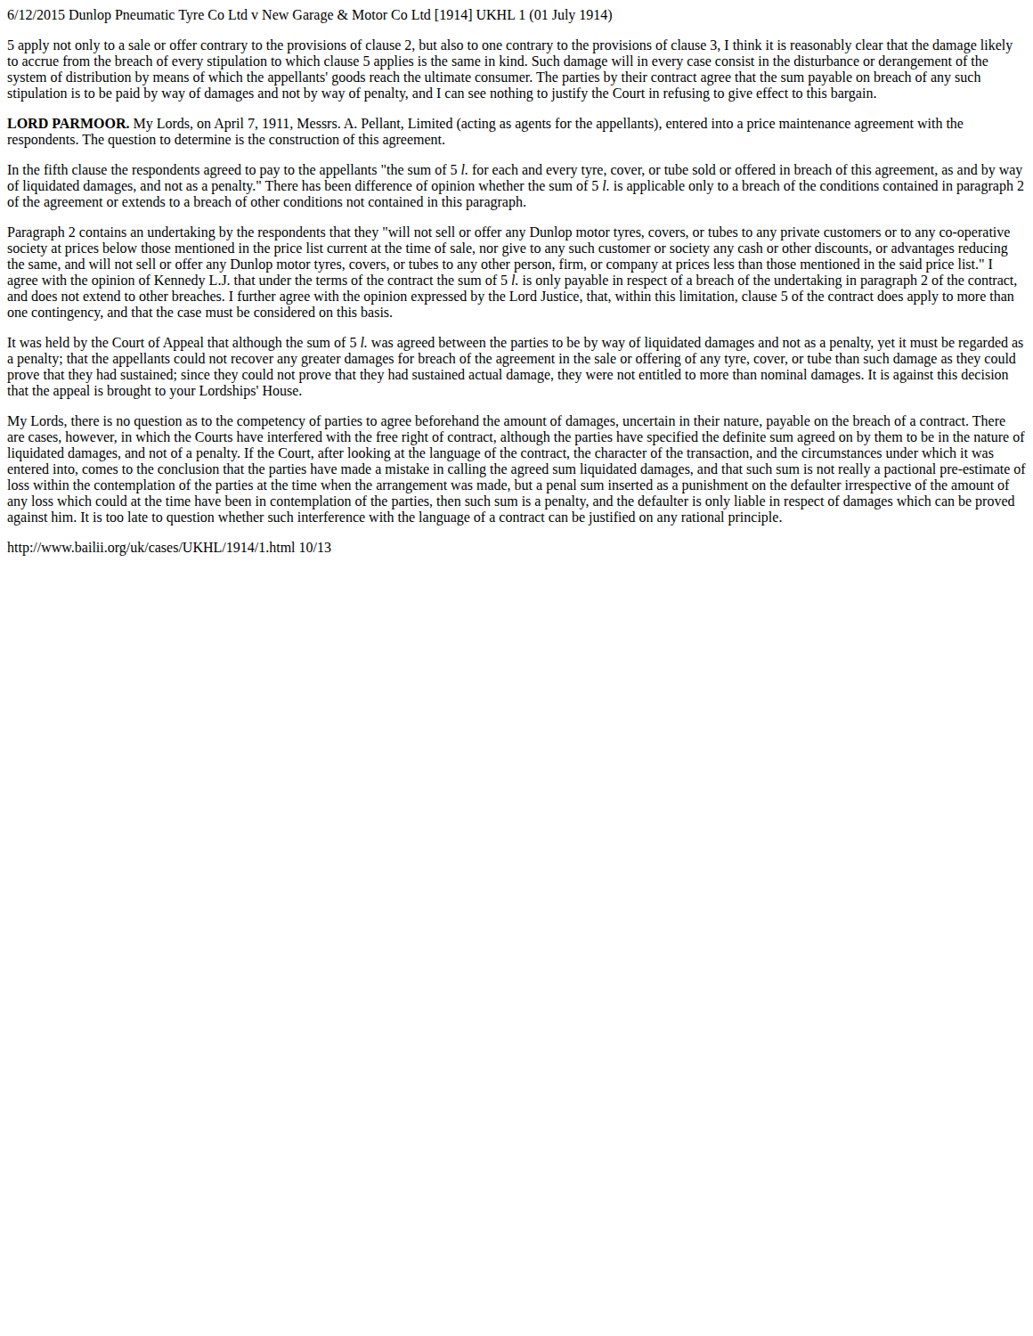6/12/2015 Dunlop Pneumatic Tyre Co Ltd v New Garage & Motor Co Ltd [1914] UKHL 1 (01 July 1914)
5 apply not only to a sale or offer contrary to the provisions of clause 2, but also to one contrary to the provisions of clause 3, I think it is reasonably clear that the damage likely to accrue from the breach of every stipulation to which clause 5 applies is the same in kind. Such damage will in every case consist in the disturbance or derangement of the system of distribution by means of which the appellants' goods reach the ultimate consumer. The parties by their contract agree that the sum payable on breach of any such stipulation is to be paid by way of damages and not by way of penalty, and I can see nothing to justify the Court in refusing to give effect to this bargain.
LORD PARMOOR. My Lords, on April 7, 1911, Messrs. A. Pellant, Limited (acting as agents for the appellants), entered into a price maintenance agreement with the respondents. The question to determine is the construction of this agreement.
In the fifth clause the respondents agreed to pay to the appellants "the sum of 5 l. for each and every tyre, cover, or tube sold or offered in breach of this agreement, as and by way of liquidated damages, and not as a penalty." There has been difference of opinion whether the sum of 5 l. is applicable only to a breach of the conditions contained in paragraph 2 of the agreement or extends to a breach of other conditions not contained in this paragraph.
Paragraph 2 contains an undertaking by the respondents that they "will not sell or offer any Dunlop motor tyres, covers, or tubes to any private customers or to any co-operative society at prices below those mentioned in the price list current at the time of sale, nor give to any such customer or society any cash or other discounts, or advantages reducing the same, and will not sell or offer any Dunlop motor tyres, covers, or tubes to any other person, firm, or company at prices less than those mentioned in the said price list." I agree with the opinion of Kennedy L.J. that under the terms of the contract the sum of 5 l. is only payable in respect of a breach of the undertaking in paragraph 2 of the contract, and does not extend to other breaches. I further agree with the opinion expressed by the Lord Justice, that, within this limitation, clause 5 of the contract does apply to more than one contingency, and that the case must be considered on this basis.
It was held by the Court of Appeal that although the sum of 5 l. was agreed between the parties to be by way of liquidated damages and not as a penalty, yet it must be regarded as a penalty; that the appellants could not recover any greater damages for breach of the agreement in the sale or offering of any tyre, cover, or tube than such damage as they could prove that they had sustained; since they could not prove that they had sustained actual damage, they were not entitled to more than nominal damages. It is against this decision that the appeal is brought to your Lordships' House.
My Lords, there is no question as to the competency of parties to agree beforehand the amount of damages, uncertain in their nature, payable on the breach of a contract. There are cases, however, in which the Courts have interfered with the free right of contract, although the parties have specified the definite sum agreed on by them to be in the nature of liquidated damages, and not of a penalty. If the Court, after looking at the language of the contract, the character of the transaction, and the circumstances under which it was entered into, comes to the conclusion that the parties have made a mistake in calling the agreed sum liquidated damages, and that such sum is not really a pactional pre-estimate of loss within the contemplation of the parties at the time when the arrangement was made, but a penal sum inserted as a punishment on the defaulter irrespective of the amount of any loss which could at the time have been in contemplation of the parties, then such sum is a penalty, and the defaulter is only liable in respect of damages which can be proved against him. It is too late to question whether such interference with the language of a contract can be justified on any rational principle.
http://www.bailii.org/uk/cases/UKHL/1914/1.html 10/13